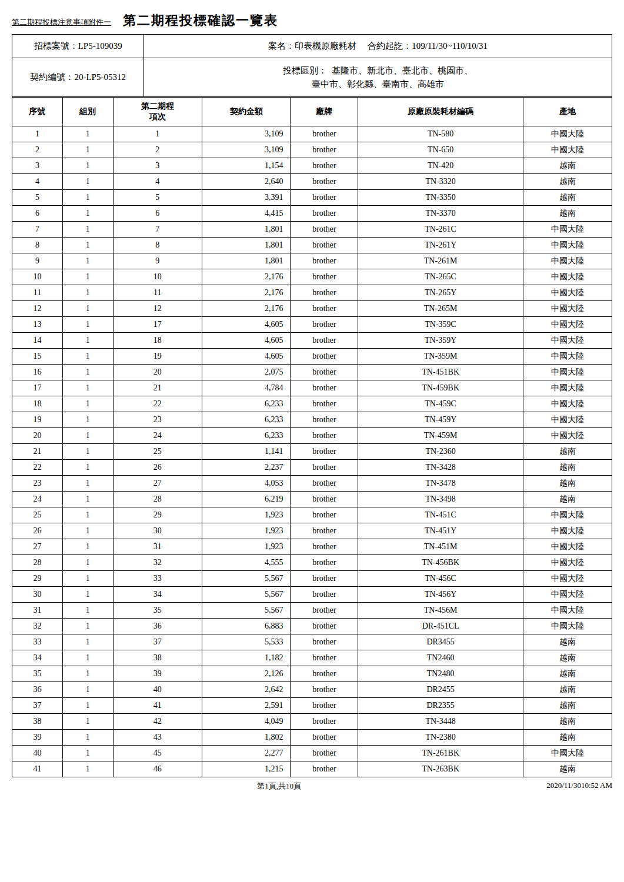第二期程投標注意事項附件一
第二期程投標確認一覽表
| 招標案號：LP5-109039 | 案名：印表機原廠耗材 合約起訖：109/11/30~110/10/31 |
| 契約編號：20-LP5-05312 | 投標區別： 基隆市、新北市、臺北市、桃園市、 臺中市、彰化縣、臺南市、高雄市 |
| 序號 | 組別 | 第二期程 項次 | 契約金額 | 廠牌 | 原廠原裝耗材編碼 | 產地 |
| --- | --- | --- | --- | --- | --- | --- |
| 1 | 1 | 1 | 3,109 | brother | TN-580 | 中國大陸 |
| 2 | 1 | 2 | 3,109 | brother | TN-650 | 中國大陸 |
| 3 | 1 | 3 | 1,154 | brother | TN-420 | 越南 |
| 4 | 1 | 4 | 2,640 | brother | TN-3320 | 越南 |
| 5 | 1 | 5 | 3,391 | brother | TN-3350 | 越南 |
| 6 | 1 | 6 | 4,415 | brother | TN-3370 | 越南 |
| 7 | 1 | 7 | 1,801 | brother | TN-261C | 中國大陸 |
| 8 | 1 | 8 | 1,801 | brother | TN-261Y | 中國大陸 |
| 9 | 1 | 9 | 1,801 | brother | TN-261M | 中國大陸 |
| 10 | 1 | 10 | 2,176 | brother | TN-265C | 中國大陸 |
| 11 | 1 | 11 | 2,176 | brother | TN-265Y | 中國大陸 |
| 12 | 1 | 12 | 2,176 | brother | TN-265M | 中國大陸 |
| 13 | 1 | 17 | 4,605 | brother | TN-359C | 中國大陸 |
| 14 | 1 | 18 | 4,605 | brother | TN-359Y | 中國大陸 |
| 15 | 1 | 19 | 4,605 | brother | TN-359M | 中國大陸 |
| 16 | 1 | 20 | 2,075 | brother | TN-451BK | 中國大陸 |
| 17 | 1 | 21 | 4,784 | brother | TN-459BK | 中國大陸 |
| 18 | 1 | 22 | 6,233 | brother | TN-459C | 中國大陸 |
| 19 | 1 | 23 | 6,233 | brother | TN-459Y | 中國大陸 |
| 20 | 1 | 24 | 6,233 | brother | TN-459M | 中國大陸 |
| 21 | 1 | 25 | 1,141 | brother | TN-2360 | 越南 |
| 22 | 1 | 26 | 2,237 | brother | TN-3428 | 越南 |
| 23 | 1 | 27 | 4,053 | brother | TN-3478 | 越南 |
| 24 | 1 | 28 | 6,219 | brother | TN-3498 | 越南 |
| 25 | 1 | 29 | 1,923 | brother | TN-451C | 中國大陸 |
| 26 | 1 | 30 | 1,923 | brother | TN-451Y | 中國大陸 |
| 27 | 1 | 31 | 1,923 | brother | TN-451M | 中國大陸 |
| 28 | 1 | 32 | 4,555 | brother | TN-456BK | 中國大陸 |
| 29 | 1 | 33 | 5,567 | brother | TN-456C | 中國大陸 |
| 30 | 1 | 34 | 5,567 | brother | TN-456Y | 中國大陸 |
| 31 | 1 | 35 | 5,567 | brother | TN-456M | 中國大陸 |
| 32 | 1 | 36 | 6,883 | brother | DR-451CL | 中國大陸 |
| 33 | 1 | 37 | 5,533 | brother | DR3455 | 越南 |
| 34 | 1 | 38 | 1,182 | brother | TN2460 | 越南 |
| 35 | 1 | 39 | 2,126 | brother | TN2480 | 越南 |
| 36 | 1 | 40 | 2,642 | brother | DR2455 | 越南 |
| 37 | 1 | 41 | 2,591 | brother | DR2355 | 越南 |
| 38 | 1 | 42 | 4,049 | brother | TN-3448 | 越南 |
| 39 | 1 | 43 | 1,802 | brother | TN-2380 | 越南 |
| 40 | 1 | 45 | 2,277 | brother | TN-261BK | 中國大陸 |
| 41 | 1 | 46 | 1,215 | brother | TN-263BK | 越南 |
第1頁,共10頁 2020/11/3010:52 AM